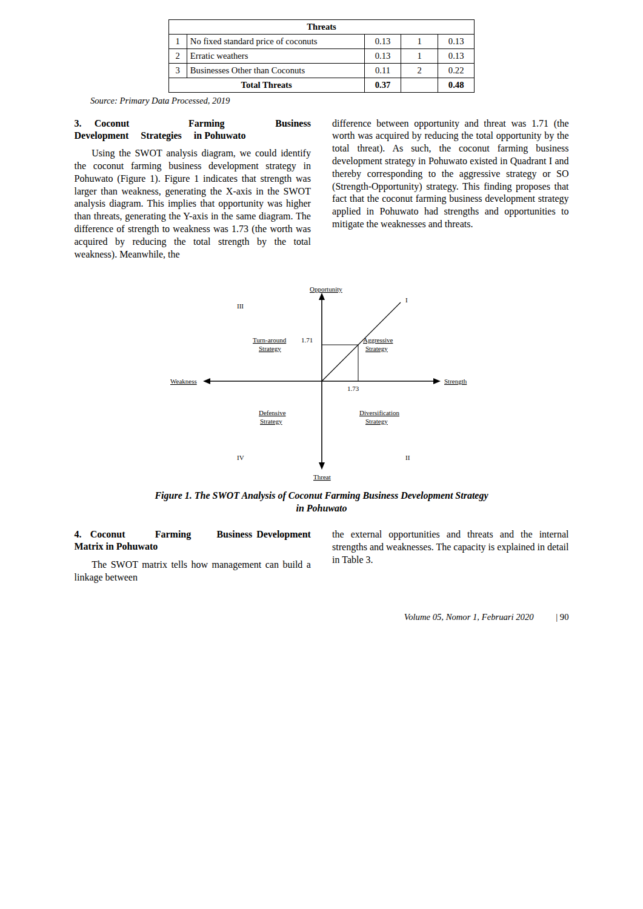| Threats |
| --- |
| 1 | No fixed standard price of coconuts | 0.13 | 1 | 0.13 |
| 2 | Erratic weathers | 0.13 | 1 | 0.13 |
| 3 | Businesses Other than Coconuts | 0.11 | 2 | 0.22 |
| Total Threats | 0.37 | | 0.48 |
Source: Primary Data Processed, 2019
3. Coconut Farming Business Development Strategies in Pohuwato
Using the SWOT analysis diagram, we could identify the coconut farming business development strategy in Pohuwato (Figure 1). Figure 1 indicates that strength was larger than weakness, generating the X-axis in the SWOT analysis diagram. This implies that opportunity was higher than threats, generating the Y-axis in the same diagram. The difference of strength to weakness was 1.73 (the worth was acquired by reducing the total strength by the total weakness). Meanwhile, the
difference between opportunity and threat was 1.71 (the worth was acquired by reducing the total opportunity by the total threat). As such, the coconut farming business development strategy in Pohuwato existed in Quadrant I and thereby corresponding to the aggressive strategy or SO (Strength-Opportunity) strategy. This finding proposes that fact that the coconut farming business development strategy applied in Pohuwato had strengths and opportunities to mitigate the weaknesses and threats.
Opportunity Threat Weakness Strength III I IV II Turn-around Strategy Aggressive Strategy Defensive Strategy Diversification Strategy 1.71 1.73
Figure 1. The SWOT Analysis of Coconut Farming Business Development Strategy
in Pohuwato
4. Coconut Farming Business Development Matrix in Pohuwato
The SWOT matrix tells how management can build a linkage between
the external opportunities and threats and the internal strengths and weaknesses. The capacity is explained in detail in Table 3.
Volume 05, Nomor 1, Februari 2020 | 90